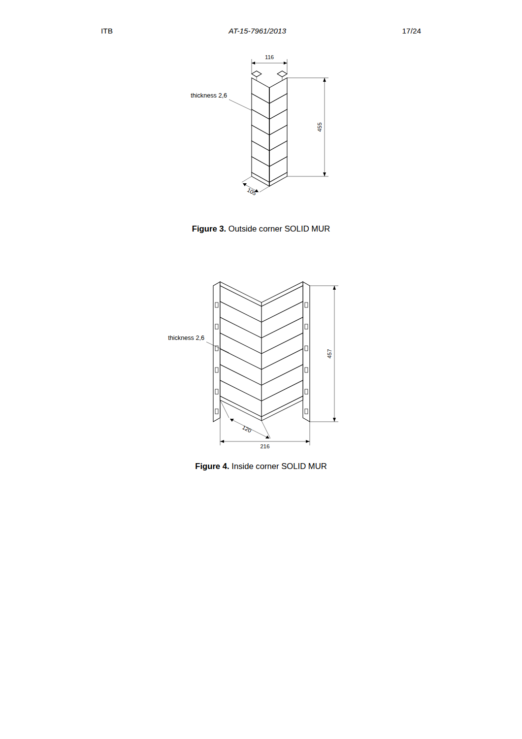ITB
AT-15-7961/2013
17/24
116 thickness 2,6 455 105
Figure 3. Outside corner SOLID MUR
thickness 2,6 457 120 216
Figure 4. Inside corner SOLID MUR